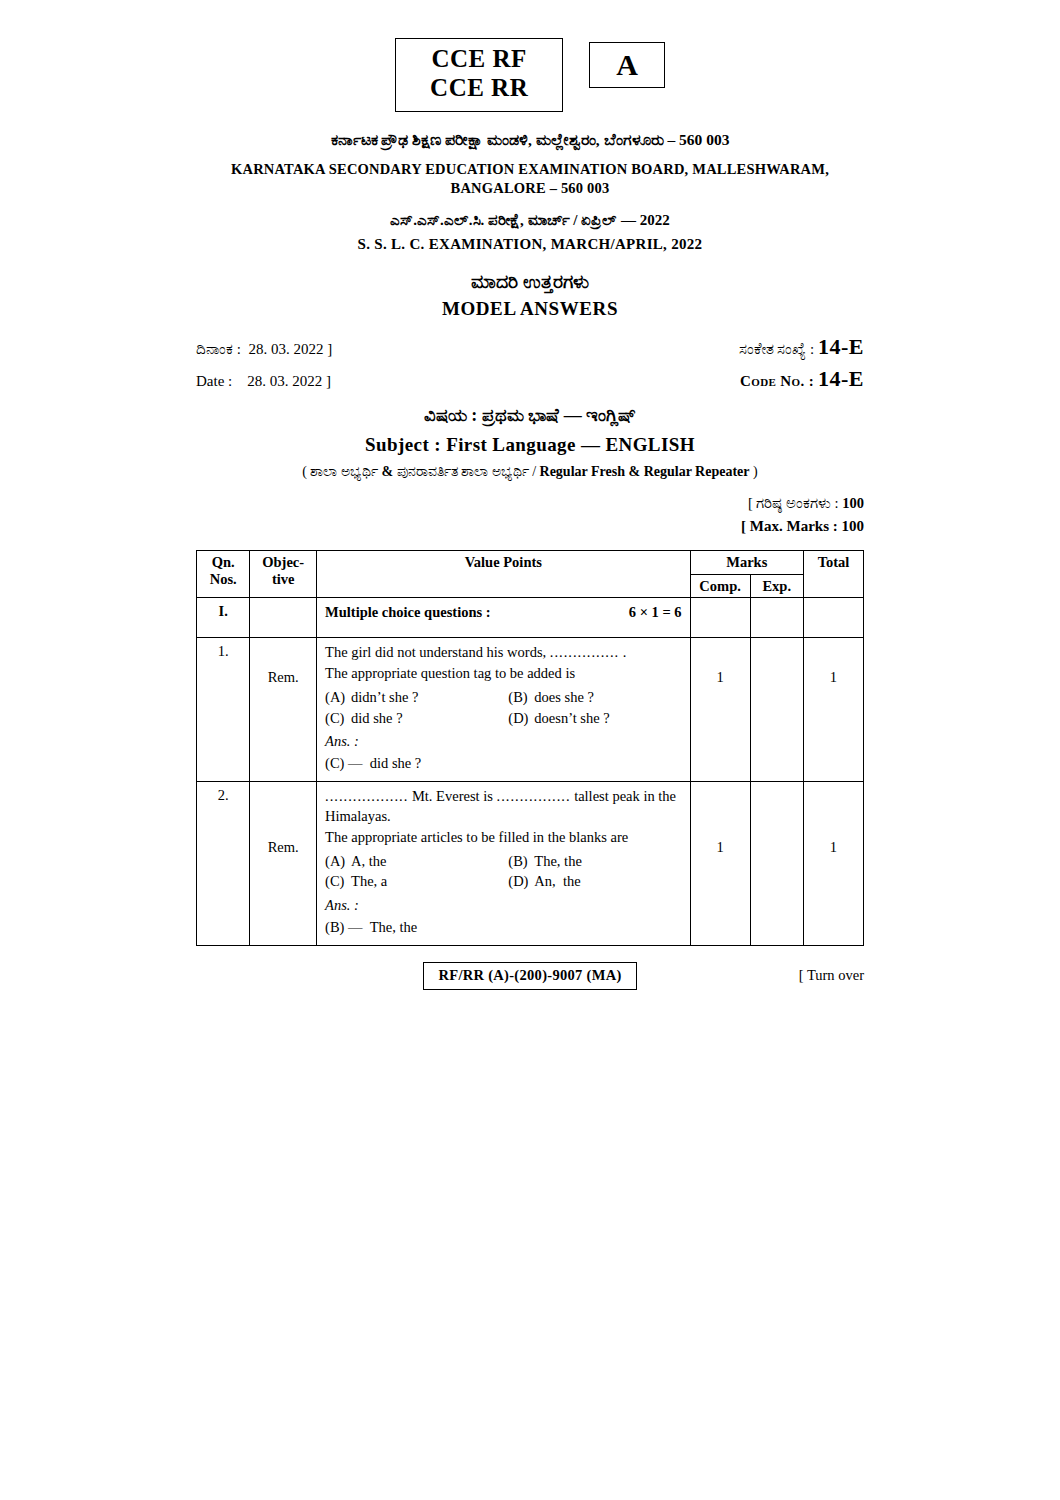CCE RF
CCE RR
A
ಕರ್ನಾಟಕ ಪ್ರೌಢ ಶಿಕ್ಷಣ ಪರೀಕ್ಷಾ ಮಂಡಳಿ, ಮಲ್ಲೇಶ್ವರಂ, ಬೆಂಗಳೂರು – 560 003
KARNATAKA SECONDARY EDUCATION EXAMINATION BOARD, MALLESHWARAM,
BANGALORE – 560 003
ಎಸ್.ಎಸ್.ಎಲ್.ಸಿ. ಪರೀಕ್ಷೆ, ಮಾರ್ಚ್ / ಏಪ್ರಿಲ್ — 2022
S. S. L. C. EXAMINATION, MARCH/APRIL, 2022
ಮಾದರಿ ಉತ್ತರಗಳು
MODEL ANSWERS
ದಿನಾಂಕ : 28. 03. 2022 ]
ಸಂಕೇತ ಸಂಖ್ಯೆ : 14-E
Date : 28. 03. 2022 ]
Code No. : 14-E
ವಿಷಯ : ಪ್ರಥಮ ಭಾಷೆ — ಇಂಗ್ಲಿಷ್
Subject : First Language — ENGLISH
( ಶಾಲಾ ಅಭ್ಯರ್ಥಿ & ಪುನರಾವರ್ತಿತ ಶಾಲಾ ಅಭ್ಯರ್ಥಿ / Regular Fresh & Regular Repeater )
[ ಗರಿಷ್ಠ ಅಂಕಗಳು : 100
[ Max. Marks : 100
| Qn. Nos. | Objec- tive | Value Points | Marks | Total |
| --- | --- | --- | --- | --- |
| Comp. | Exp. |
| I. | | Multiple choice questions : 6 × 1 = 6 | | | |
| 1. | Rem. | The girl did not understand his words, ............... . The appropriate question tag to be added is (A) didn’t she ? (B) does she ? (C) did she ? (D) doesn’t she ? Ans. : (C) — did she ? | 1 | | 1 |
| 2. | Rem. | .................. Mt. Everest is ................ tallest peak in the Himalayas. The appropriate articles to be filled in the blanks are (A) A, the (B) The, the (C) The, a (D) An, the Ans. : (B) — The, the | 1 | | 1 |
RF/RR (A)-(200)-9007 (MA)
[ Turn over